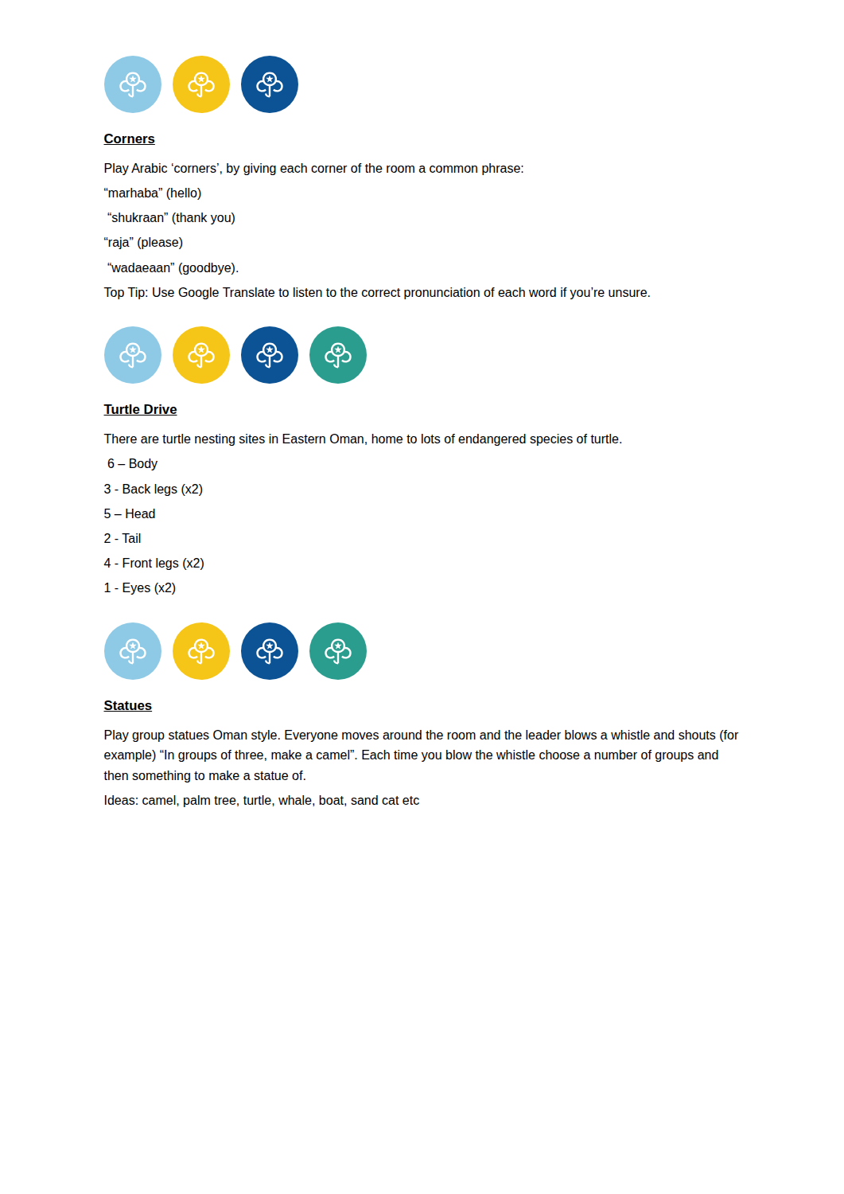Corners
Play Arabic ‘corners’, by giving each corner of the room a common phrase:
“marhaba” (hello)
“shukraan” (thank you)
“raja” (please)
“wadaeaan” (goodbye).
Top Tip: Use Google Translate to listen to the correct pronunciation of each word if you’re unsure.
Turtle Drive
There are turtle nesting sites in Eastern Oman, home to lots of endangered species of turtle.
6 – Body
3 - Back legs (x2)
5 – Head
2 - Tail
4 - Front legs (x2)
1 - Eyes (x2)
Statues
Play group statues Oman style. Everyone moves around the room and the leader blows a whistle and shouts (for example) “In groups of three, make a camel”. Each time you blow the whistle choose a number of groups and then something to make a statue of.
Ideas: camel, palm tree, turtle, whale, boat, sand cat etc